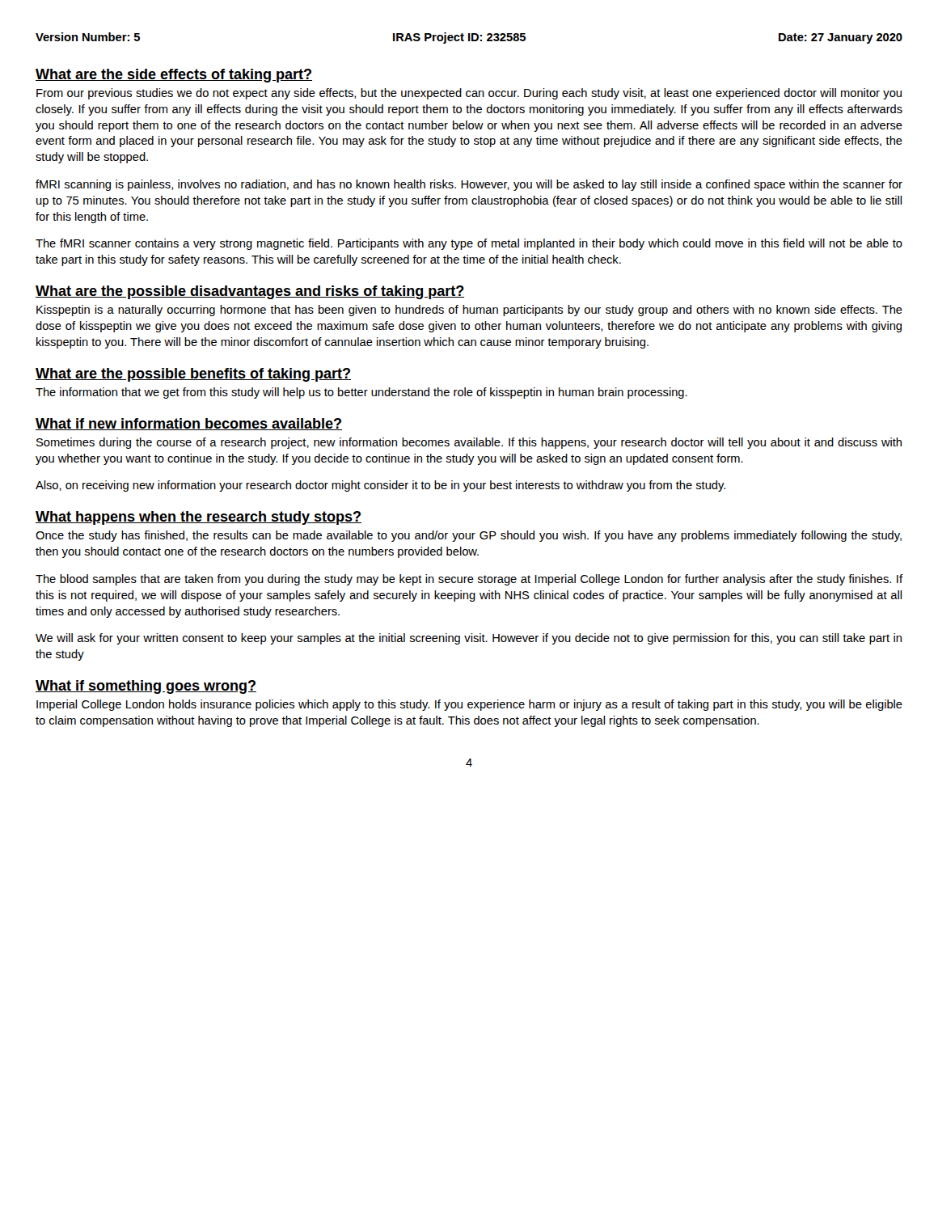Version Number: 5 IRAS Project ID: 232585 Date: 27 January 2020
What are the side effects of taking part?
From our previous studies we do not expect any side effects, but the unexpected can occur. During each study visit, at least one experienced doctor will monitor you closely. If you suffer from any ill effects during the visit you should report them to the doctors monitoring you immediately. If you suffer from any ill effects afterwards you should report them to one of the research doctors on the contact number below or when you next see them. All adverse effects will be recorded in an adverse event form and placed in your personal research file. You may ask for the study to stop at any time without prejudice and if there are any significant side effects, the study will be stopped.
fMRI scanning is painless, involves no radiation, and has no known health risks. However, you will be asked to lay still inside a confined space within the scanner for up to 75 minutes. You should therefore not take part in the study if you suffer from claustrophobia (fear of closed spaces) or do not think you would be able to lie still for this length of time.
The fMRI scanner contains a very strong magnetic field. Participants with any type of metal implanted in their body which could move in this field will not be able to take part in this study for safety reasons. This will be carefully screened for at the time of the initial health check.
What are the possible disadvantages and risks of taking part?
Kisspeptin is a naturally occurring hormone that has been given to hundreds of human participants by our study group and others with no known side effects. The dose of kisspeptin we give you does not exceed the maximum safe dose given to other human volunteers, therefore we do not anticipate any problems with giving kisspeptin to you. There will be the minor discomfort of cannulae insertion which can cause minor temporary bruising.
What are the possible benefits of taking part?
The information that we get from this study will help us to better understand the role of kisspeptin in human brain processing.
What if new information becomes available?
Sometimes during the course of a research project, new information becomes available. If this happens, your research doctor will tell you about it and discuss with you whether you want to continue in the study. If you decide to continue in the study you will be asked to sign an updated consent form.
Also, on receiving new information your research doctor might consider it to be in your best interests to withdraw you from the study.
What happens when the research study stops?
Once the study has finished, the results can be made available to you and/or your GP should you wish. If you have any problems immediately following the study, then you should contact one of the research doctors on the numbers provided below.
The blood samples that are taken from you during the study may be kept in secure storage at Imperial College London for further analysis after the study finishes. If this is not required, we will dispose of your samples safely and securely in keeping with NHS clinical codes of practice. Your samples will be fully anonymised at all times and only accessed by authorised study researchers.
We will ask for your written consent to keep your samples at the initial screening visit. However if you decide not to give permission for this, you can still take part in the study
What if something goes wrong?
Imperial College London holds insurance policies which apply to this study. If you experience harm or injury as a result of taking part in this study, you will be eligible to claim compensation without having to prove that Imperial College is at fault. This does not affect your legal rights to seek compensation.
4